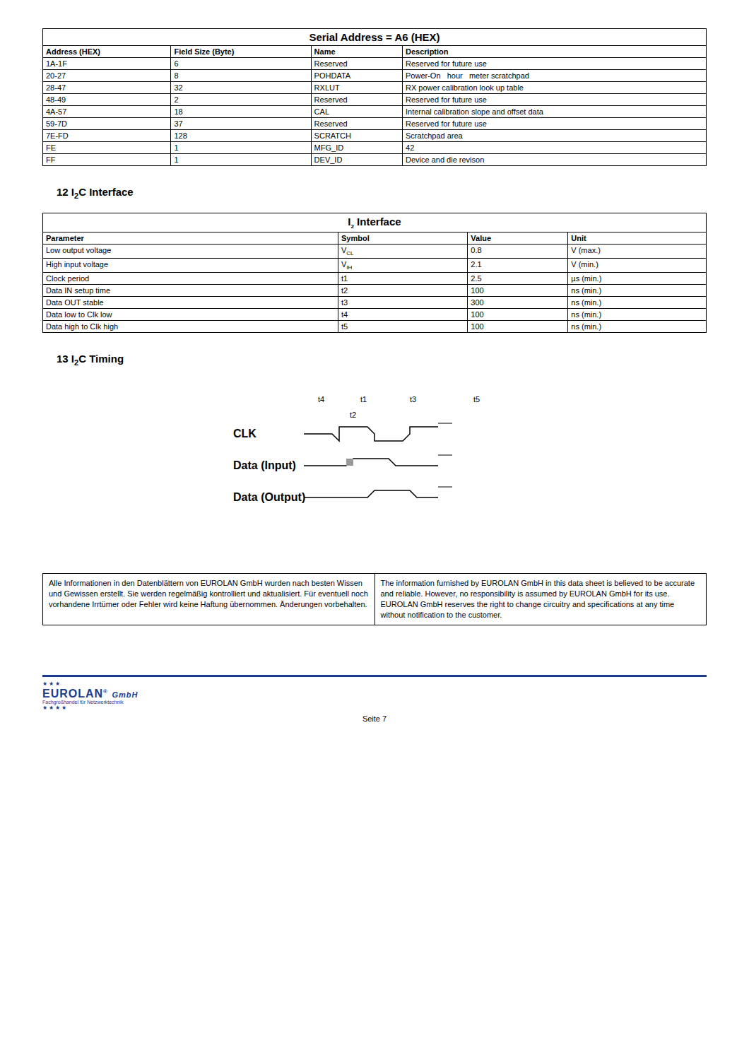| Serial Address = A6 (HEX) |
| Address (HEX) | Field Size (Byte) | Name | Description |
| 1A-1F | 6 | Reserved | Reserved for future use |
| 20-27 | 8 | POHDATA | Power-On hour meter scratchpad |
| 28-47 | 32 | RXLUT | RX power calibration look up table |
| 48-49 | 2 | Reserved | Reserved for future use |
| 4A-57 | 18 | CAL | Internal calibration slope and offset data |
| 59-7D | 37 | Reserved | Reserved for future use |
| 7E-FD | 128 | SCRATCH | Scratchpad area |
| FE | 1 | MFG_ID | 42 |
| FF | 1 | DEV_ID | Device and die revison |
12 I2C Interface
| I 2 Interface |
| Parameter | Symbol | Value | Unit |
| Low output voltage | V CL | 0.8 | V (max.) |
| High input voltage | V IH | 2.1 | V (min.) |
| Clock period | t1 | 2.5 | µs (min.) |
| Data IN setup time | t2 | 100 | ns (min.) |
| Data OUT stable | t3 | 300 | ns (min.) |
| Data low to Clk low | t4 | 100 | ns (min.) |
| Data high to Clk high | t5 | 100 | ns (min.) |
13 I2C Timing
| Alle Informationen in den Datenblättern von EUROLAN GmbH wurden nach besten Wissen und Gewissen erstellt. Sie werden regelmäßig kontrolliert und aktualisiert. Für eventuell noch vorhandene Irrtümer oder Fehler wird keine Haftung übernommen. Änderungen vorbehalten. | The information furnished by EUROLAN GmbH in this data sheet is believed to be accurate and reliable. However, no responsibility is assumed by EUROLAN GmbH for its use. EUROLAN GmbH reserves the right to change circuitry and specifications at any time without notification to the customer. |
★★★
EUROLAN® GmbH
Fachgroßhandel für Netzwerktechnik
★★★★
Seite 7